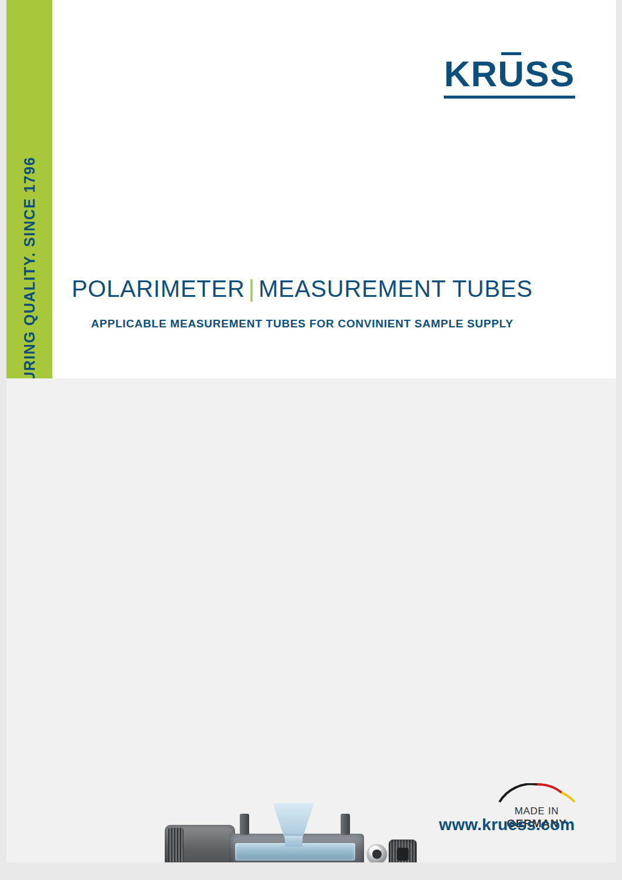MEASURING QUALITY. SINCE 1796
KRUSS
POLARIMETER|MEASUREMENT TUBES
APPLICABLE MEASUREMENT TUBES FOR CONVINIENT SAMPLE SUPPLY
MADE IN
GERMANY
www.kruess.com